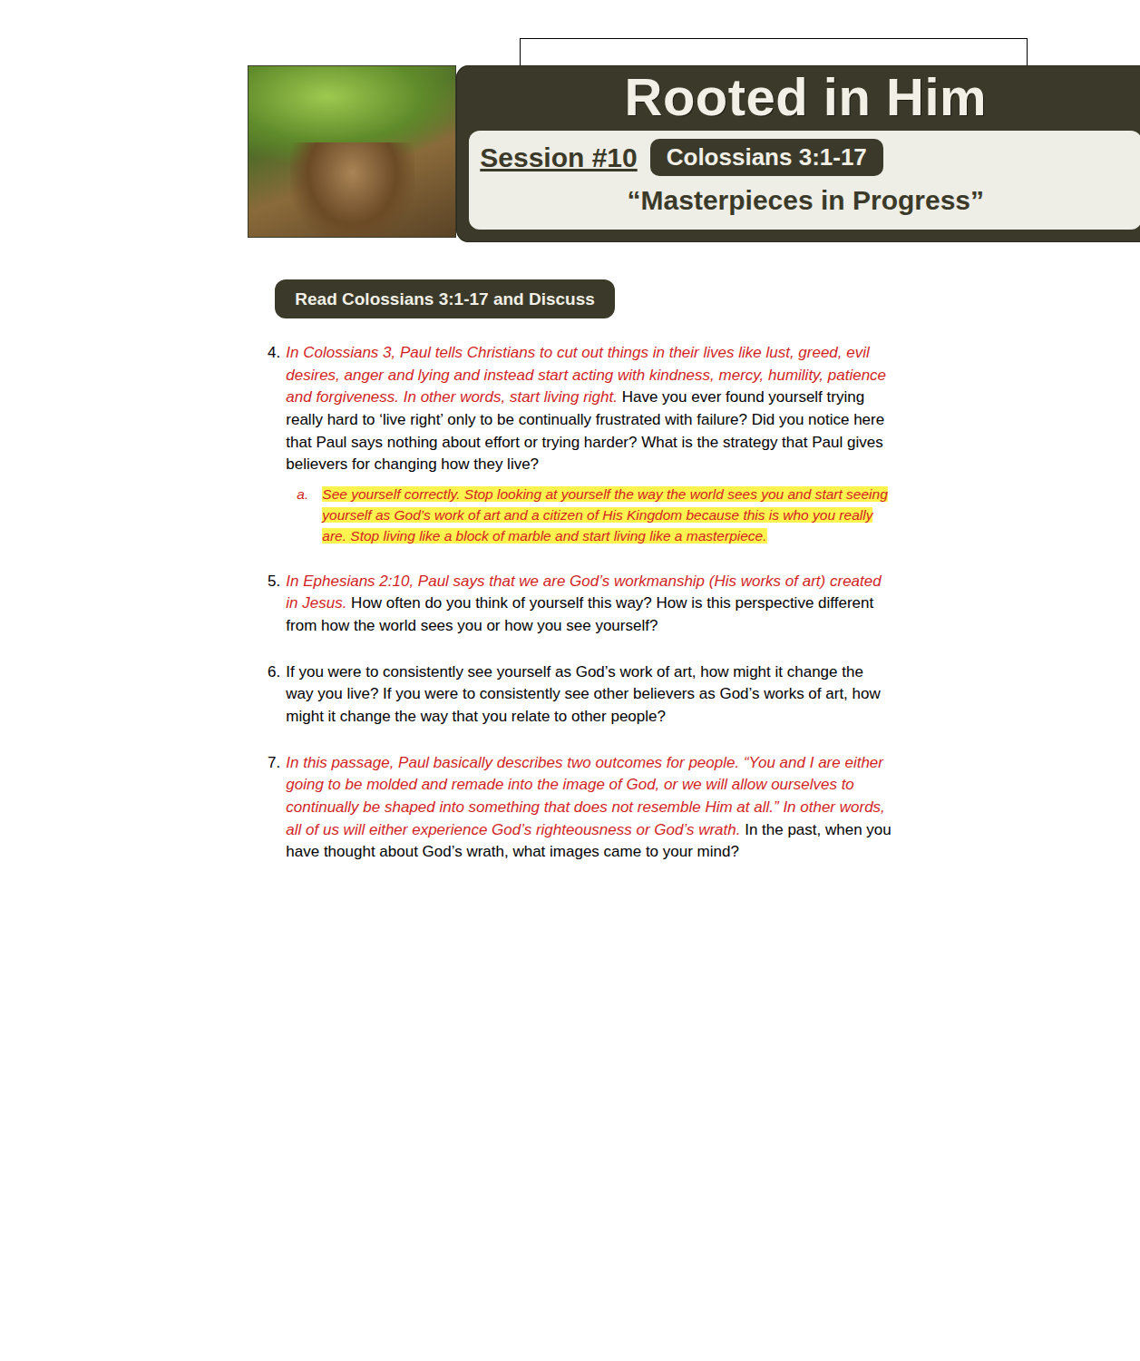Rooted in Him
Session #10 Colossians 3:1-17
“Masterpieces in Progress”
Read Colossians 3:1-17 and Discuss
4. In Colossians 3, Paul tells Christians to cut out things in their lives like lust, greed, evil desires, anger and lying and instead start acting with kindness, mercy, humility, patience and forgiveness. In other words, start living right. Have you ever found yourself trying really hard to ‘live right’ only to be continually frustrated with failure? Did you notice here that Paul says nothing about effort or trying harder? What is the strategy that Paul gives believers for changing how they live?
a. See yourself correctly. Stop looking at yourself the way the world sees you and start seeing yourself as God’s work of art and a citizen of His Kingdom because this is who you really are. Stop living like a block of marble and start living like a masterpiece.
5. In Ephesians 2:10, Paul says that we are God’s workmanship (His works of art) created in Jesus. How often do you think of yourself this way? How is this perspective different from how the world sees you or how you see yourself?
6. If you were to consistently see yourself as God’s work of art, how might it change the way you live? If you were to consistently see other believers as God’s works of art, how might it change the way that you relate to other people?
7. In this passage, Paul basically describes two outcomes for people. “You and I are either going to be molded and remade into the image of God, or we will allow ourselves to continually be shaped into something that does not resemble Him at all.” In other words, all of us will either experience God’s righteousness or God’s wrath. In the past, when you have thought about God’s wrath, what images came to your mind?